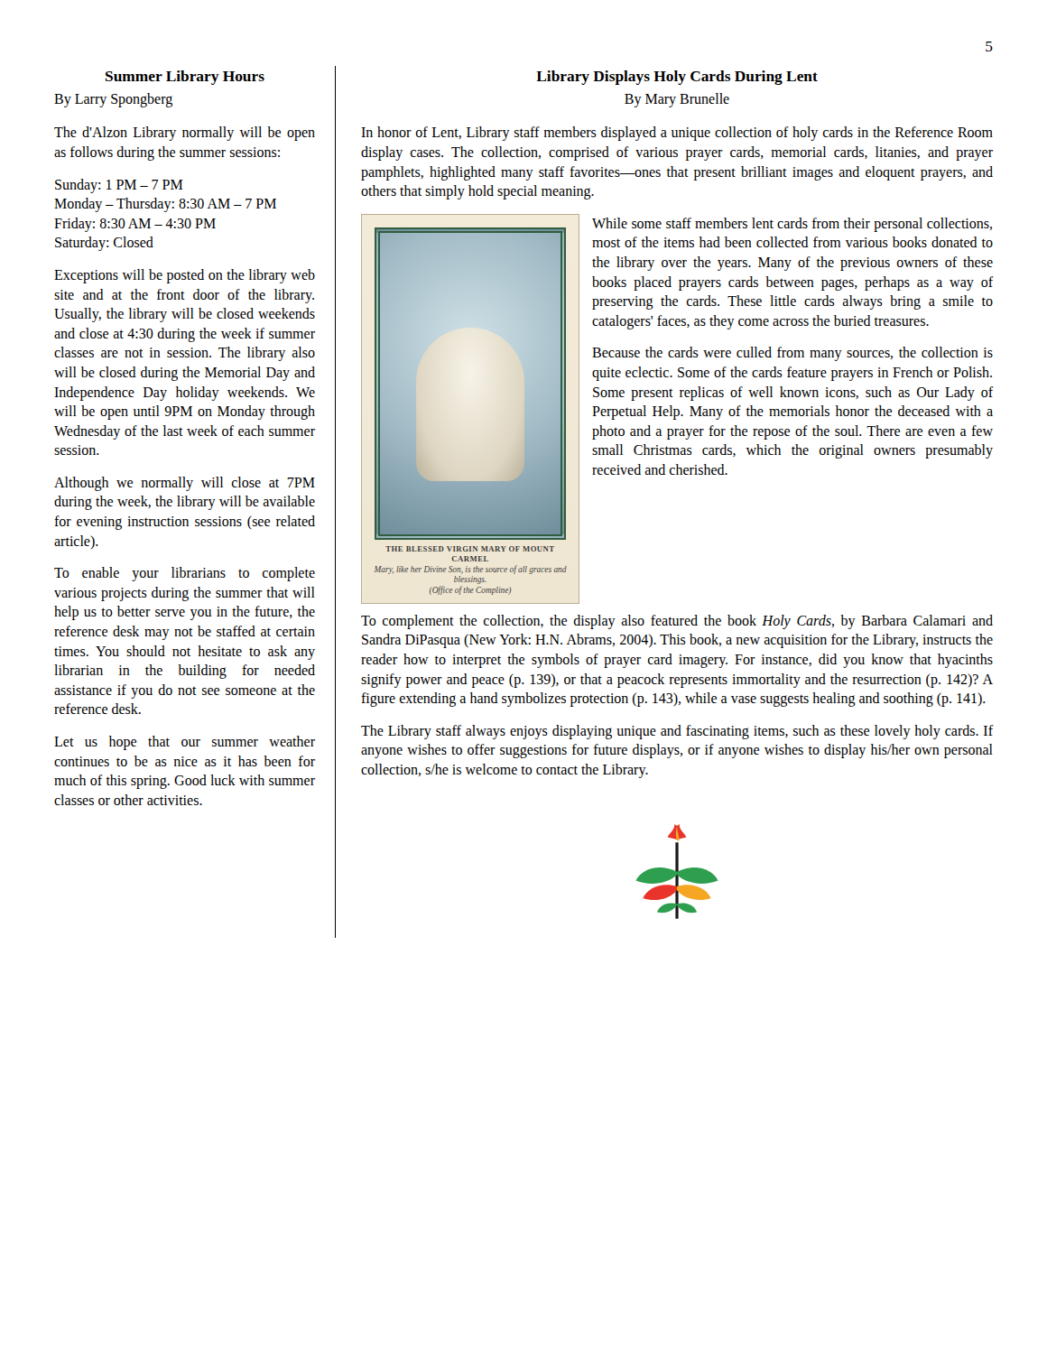5
Summer Library Hours
By Larry Spongberg
The d'Alzon Library normally will be open as follows during the summer sessions:
Sunday: 1 PM – 7 PM
Monday – Thursday: 8:30 AM – 7 PM
Friday: 8:30 AM – 4:30 PM
Saturday: Closed
Exceptions will be posted on the library web site and at the front door of the library. Usually, the library will be closed weekends and close at 4:30 during the week if summer classes are not in session. The library also will be closed during the Memorial Day and Independence Day holiday weekends. We will be open until 9PM on Monday through Wednesday of the last week of each summer session.
Although we normally will close at 7PM during the week, the library will be available for evening instruction sessions (see related article).
To enable your librarians to complete various projects during the summer that will help us to better serve you in the future, the reference desk may not be staffed at certain times. You should not hesitate to ask any librarian in the building for needed assistance if you do not see someone at the reference desk.
Let us hope that our summer weather continues to be as nice as it has been for much of this spring. Good luck with summer classes or other activities.
Library Displays Holy Cards During Lent
By Mary Brunelle
In honor of Lent, Library staff members displayed a unique collection of holy cards in the Reference Room display cases. The collection, comprised of various prayer cards, memorial cards, litanies, and prayer pamphlets, highlighted many staff favorites—ones that present brilliant images and eloquent prayers, and others that simply hold special meaning.
THE BLESSED VIRGIN MARY OF MOUNT CARMEL Mary, like her Divine Son, is the source of all graces and blessings.
(Office of the Compline)
While some staff members lent cards from their personal collections, most of the items had been collected from various books donated to the library over the years. Many of the previous owners of these books placed prayers cards between pages, perhaps as a way of preserving the cards. These little cards always bring a smile to catalogers' faces, as they come across the buried treasures.
Because the cards were culled from many sources, the collection is quite eclectic. Some of the cards feature prayers in French or Polish. Some present replicas of well known icons, such as Our Lady of Perpetual Help. Many of the memorials honor the deceased with a photo and a prayer for the repose of the soul. There are even a few small Christmas cards, which the original owners presumably received and cherished.
To complement the collection, the display also featured the book Holy Cards, by Barbara Calamari and Sandra DiPasqua (New York: H.N. Abrams, 2004). This book, a new acquisition for the Library, instructs the reader how to interpret the symbols of prayer card imagery. For instance, did you know that hyacinths signify power and peace (p. 139), or that a peacock represents immortality and the resurrection (p. 142)? A figure extending a hand symbolizes protection (p. 143), while a vase suggests healing and soothing (p. 141).
The Library staff always enjoys displaying unique and fascinating items, such as these lovely holy cards. If anyone wishes to offer suggestions for future displays, or if anyone wishes to display his/her own personal collection, s/he is welcome to contact the Library.